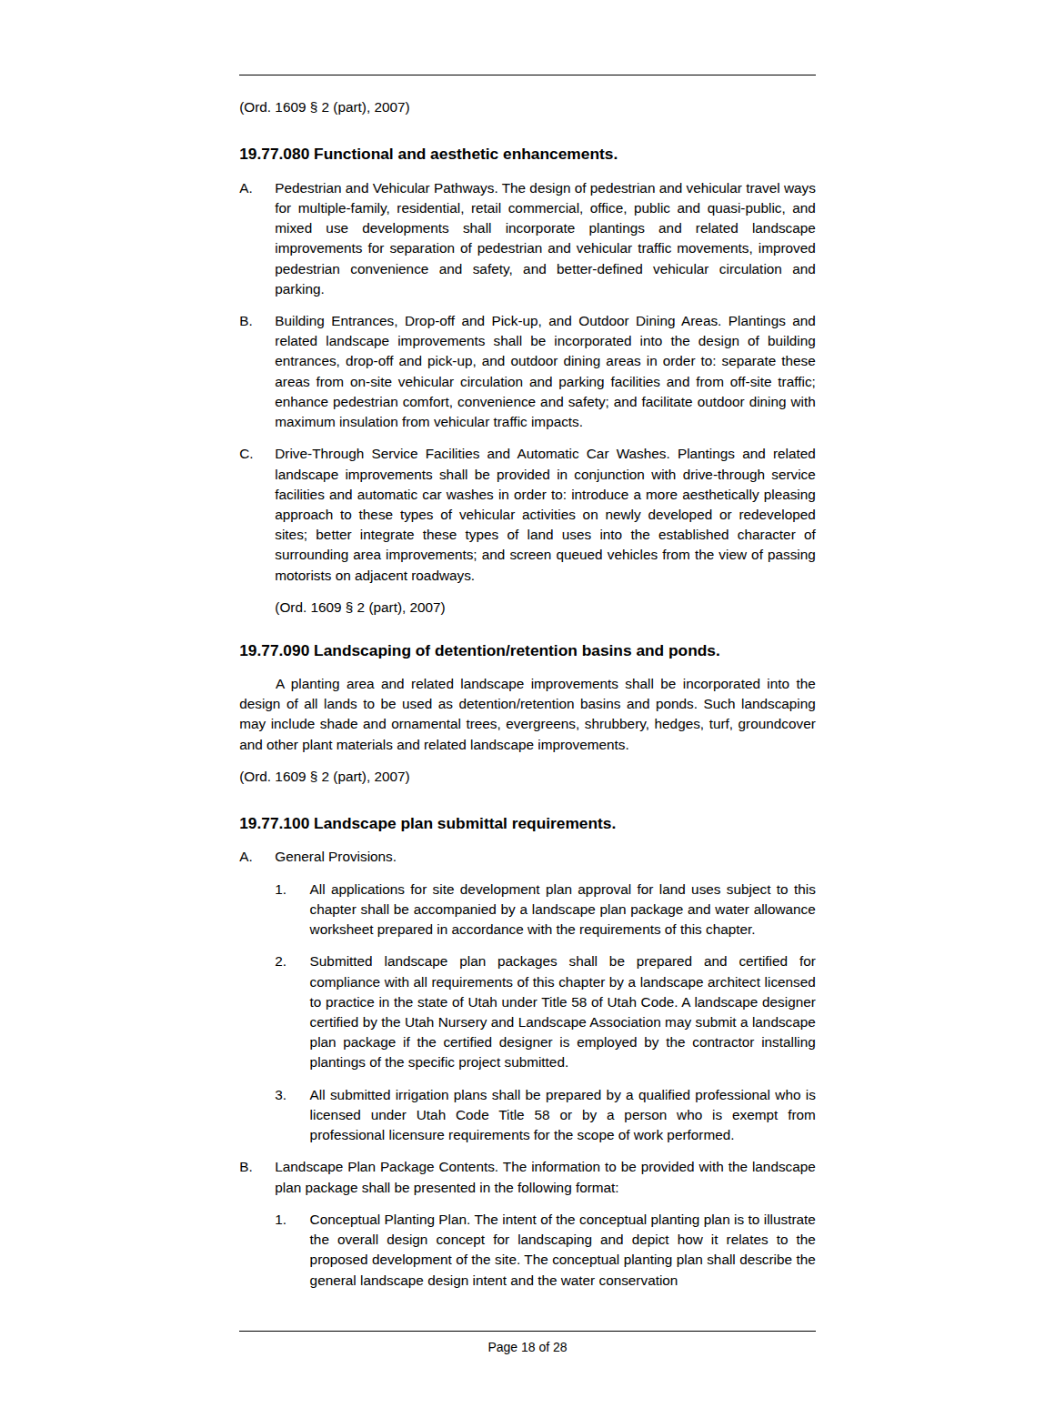(Ord. 1609 § 2 (part), 2007)
19.77.080 Functional and aesthetic enhancements.
A.
Pedestrian and Vehicular Pathways. The design of pedestrian and vehicular travel ways for multiple-family, residential, retail commercial, office, public and quasi-public, and mixed use developments shall incorporate plantings and related landscape improvements for separation of pedestrian and vehicular traffic movements, improved pedestrian convenience and safety, and better-defined vehicular circulation and parking.
B.
Building Entrances, Drop-off and Pick-up, and Outdoor Dining Areas. Plantings and related landscape improvements shall be incorporated into the design of building entrances, drop-off and pick-up, and outdoor dining areas in order to: separate these areas from on-site vehicular circulation and parking facilities and from off-site traffic; enhance pedestrian comfort, convenience and safety; and facilitate outdoor dining with maximum insulation from vehicular traffic impacts.
C.
Drive-Through Service Facilities and Automatic Car Washes. Plantings and related landscape improvements shall be provided in conjunction with drive-through service facilities and automatic car washes in order to: introduce a more aesthetically pleasing approach to these types of vehicular activities on newly developed or redeveloped sites; better integrate these types of land uses into the established character of surrounding area improvements; and screen queued vehicles from the view of passing motorists on adjacent roadways.
(Ord. 1609 § 2 (part), 2007)
19.77.090 Landscaping of detention/retention basins and ponds.
A planting area and related landscape improvements shall be incorporated into the design of all lands to be used as detention/retention basins and ponds. Such landscaping may include shade and ornamental trees, evergreens, shrubbery, hedges, turf, groundcover and other plant materials and related landscape improvements.
(Ord. 1609 § 2 (part), 2007)
19.77.100 Landscape plan submittal requirements.
A.
General Provisions.
1.
All applications for site development plan approval for land uses subject to this chapter shall be accompanied by a landscape plan package and water allowance worksheet prepared in accordance with the requirements of this chapter.
2.
Submitted landscape plan packages shall be prepared and certified for compliance with all requirements of this chapter by a landscape architect licensed to practice in the state of Utah under Title 58 of Utah Code. A landscape designer certified by the Utah Nursery and Landscape Association may submit a landscape plan package if the certified designer is employed by the contractor installing plantings of the specific project submitted.
3.
All submitted irrigation plans shall be prepared by a qualified professional who is licensed under Utah Code Title 58 or by a person who is exempt from professional licensure requirements for the scope of work performed.
B.
Landscape Plan Package Contents. The information to be provided with the landscape plan package shall be presented in the following format:
1.
Conceptual Planting Plan. The intent of the conceptual planting plan is to illustrate the overall design concept for landscaping and depict how it relates to the proposed development of the site. The conceptual planting plan shall describe the general landscape design intent and the water conservation
Page 18 of 28